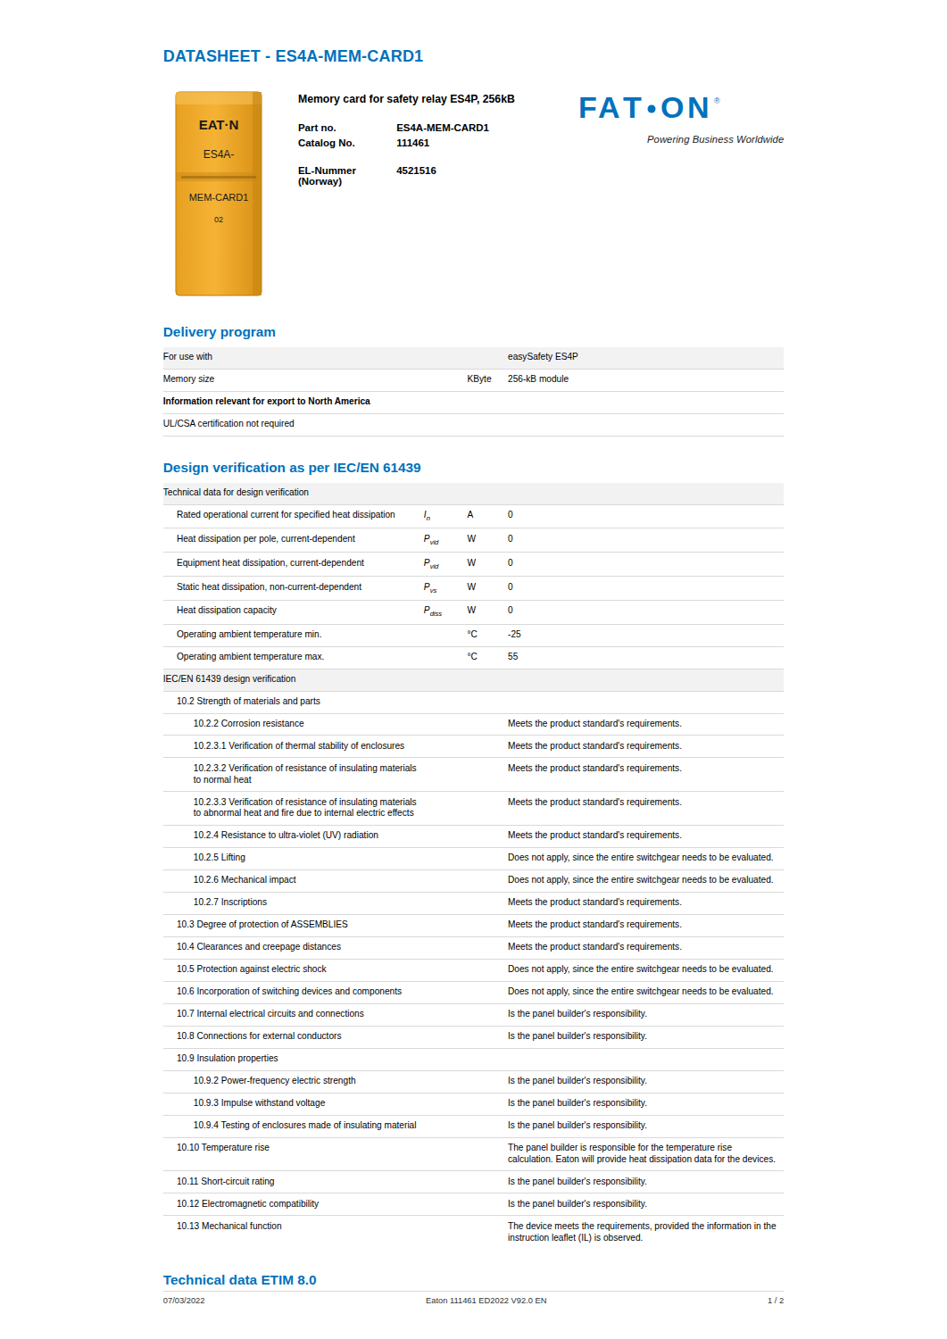DATASHEET - ES4A-MEM-CARD1
EAT·N ES4A- MEM-CARD1 02
Memory card for safety relay ES4P, 256kB
| Part no. | ES4A-MEM-CARD1 |
| Catalog No. | 111461 |
| EL-Nummer (Norway) | 4521516 |
F A T O N ®
Powering Business Worldwide
Delivery program
| For use with | | | easySafety ES4P |
| Memory size | | KByte | 256-kB module |
| Information relevant for export to North America |
| UL/CSA certification not required |
Design verification as per IEC/EN 61439
| Technical data for design verification | | | |
| Rated operational current for specified heat dissipation | I n | A | 0 |
| Heat dissipation per pole, current-dependent | P vid | W | 0 |
| Equipment heat dissipation, current-dependent | P vid | W | 0 |
| Static heat dissipation, non-current-dependent | P vs | W | 0 |
| Heat dissipation capacity | P diss | W | 0 |
| Operating ambient temperature min. | | °C | -25 |
| Operating ambient temperature max. | | °C | 55 |
| IEC/EN 61439 design verification | | | |
| 10.2 Strength of materials and parts | | | |
| 10.2.2 Corrosion resistance | | | Meets the product standard's requirements. |
| 10.2.3.1 Verification of thermal stability of enclosures | | | Meets the product standard's requirements. |
| 10.2.3.2 Verification of resistance of insulating materials to normal heat | | | Meets the product standard's requirements. |
| 10.2.3.3 Verification of resistance of insulating materials to abnormal heat and fire due to internal electric effects | | | Meets the product standard's requirements. |
| 10.2.4 Resistance to ultra-violet (UV) radiation | | | Meets the product standard's requirements. |
| 10.2.5 Lifting | | | Does not apply, since the entire switchgear needs to be evaluated. |
| 10.2.6 Mechanical impact | | | Does not apply, since the entire switchgear needs to be evaluated. |
| 10.2.7 Inscriptions | | | Meets the product standard's requirements. |
| 10.3 Degree of protection of ASSEMBLIES | | | Meets the product standard's requirements. |
| 10.4 Clearances and creepage distances | | | Meets the product standard's requirements. |
| 10.5 Protection against electric shock | | | Does not apply, since the entire switchgear needs to be evaluated. |
| 10.6 Incorporation of switching devices and components | | | Does not apply, since the entire switchgear needs to be evaluated. |
| 10.7 Internal electrical circuits and connections | | | Is the panel builder's responsibility. |
| 10.8 Connections for external conductors | | | Is the panel builder's responsibility. |
| 10.9 Insulation properties | | | |
| 10.9.2 Power-frequency electric strength | | | Is the panel builder's responsibility. |
| 10.9.3 Impulse withstand voltage | | | Is the panel builder's responsibility. |
| 10.9.4 Testing of enclosures made of insulating material | | | Is the panel builder's responsibility. |
| 10.10 Temperature rise | | | The panel builder is responsible for the temperature rise calculation. Eaton will provide heat dissipation data for the devices. |
| 10.11 Short-circuit rating | | | Is the panel builder's responsibility. |
| 10.12 Electromagnetic compatibility | | | Is the panel builder's responsibility. |
| 10.13 Mechanical function | | | The device meets the requirements, provided the information in the instruction leaflet (IL) is observed. |
Technical data ETIM 8.0
07/03/2022
Eaton 111461 ED2022 V92.0 EN
1 / 2